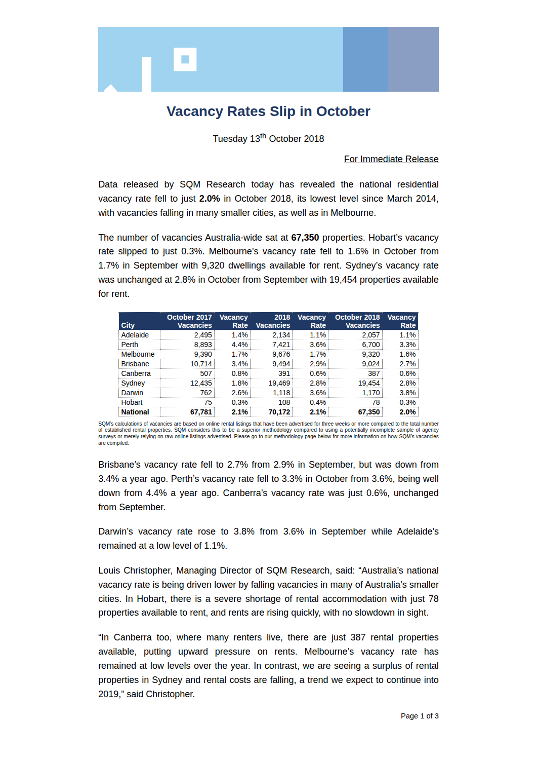Vacancy Rates Slip in October
Tuesday 13th October 2018
For Immediate Release
Data released by SQM Research today has revealed the national residential vacancy rate fell to just 2.0% in October 2018, its lowest level since March 2014, with vacancies falling in many smaller cities, as well as in Melbourne.
The number of vacancies Australia-wide sat at 67,350 properties. Hobart’s vacancy rate slipped to just 0.3%. Melbourne’s vacancy rate fell to 1.6% in October from 1.7% in September with 9,320 dwellings available for rent. Sydney’s vacancy rate was unchanged at 2.8% in October from September with 19,454 properties available for rent.
| City | October 2017 Vacancies | Vacancy Rate | 2018 Vacancies | Vacancy Rate | October 2018 Vacancies | Vacancy Rate |
| --- | --- | --- | --- | --- | --- | --- |
| Adelaide | 2,495 | 1.4% | 2,134 | 1.1% | 2,057 | 1.1% |
| Perth | 8,893 | 4.4% | 7,421 | 3.6% | 6,700 | 3.3% |
| Melbourne | 9,390 | 1.7% | 9,676 | 1.7% | 9,320 | 1.6% |
| Brisbane | 10,714 | 3.4% | 9,494 | 2.9% | 9,024 | 2.7% |
| Canberra | 507 | 0.8% | 391 | 0.6% | 387 | 0.6% |
| Sydney | 12,435 | 1.8% | 19,469 | 2.8% | 19,454 | 2.8% |
| Darwin | 762 | 2.6% | 1,118 | 3.6% | 1,170 | 3.8% |
| Hobart | 75 | 0.3% | 108 | 0.4% | 78 | 0.3% |
| National | 67,781 | 2.1% | 70,172 | 2.1% | 67,350 | 2.0% |
SQM’s calculations of vacancies are based on online rental listings that have been advertised for three weeks or more compared to the total number of established rental properties. SQM considers this to be a superior methodology compared to using a potentially incomplete sample of agency surveys or merely relying on raw online listings advertised. Please go to our methodology page below for more information on how SQM’s vacancies are compiled.
Brisbane’s vacancy rate fell to 2.7% from 2.9% in September, but was down from 3.4% a year ago. Perth’s vacancy rate fell to 3.3% in October from 3.6%, being well down from 4.4% a year ago. Canberra’s vacancy rate was just 0.6%, unchanged from September.
Darwin’s vacancy rate rose to 3.8% from 3.6% in September while Adelaide's remained at a low level of 1.1%.
Louis Christopher, Managing Director of SQM Research, said: “Australia’s national vacancy rate is being driven lower by falling vacancies in many of Australia’s smaller cities. In Hobart, there is a severe shortage of rental accommodation with just 78 properties available to rent, and rents are rising quickly, with no slowdown in sight.
“In Canberra too, where many renters live, there are just 387 rental properties available, putting upward pressure on rents. Melbourne’s vacancy rate has remained at low levels over the year. In contrast, we are seeing a surplus of rental properties in Sydney and rental costs are falling, a trend we expect to continue into 2019,” said Christopher.
Page 1 of 3